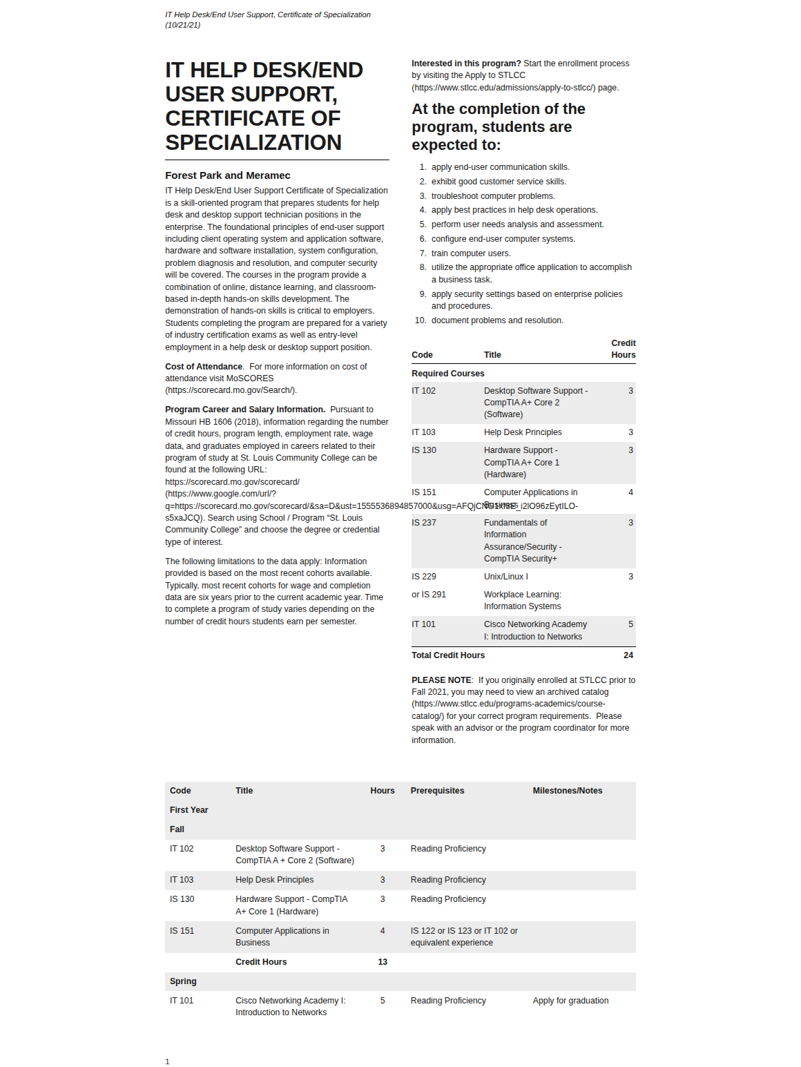IT Help Desk/End User Support, Certificate of Specialization
(10/21/21)
IT HELP DESK/END USER SUPPORT, CERTIFICATE OF SPECIALIZATION
Forest Park and Meramec
IT Help Desk/End User Support Certificate of Specialization is a skill-oriented program that prepares students for help desk and desktop support technician positions in the enterprise. The foundational principles of end-user support including client operating system and application software, hardware and software installation, system configuration, problem diagnosis and resolution, and computer security will be covered. The courses in the program provide a combination of online, distance learning, and classroom-based in-depth hands-on skills development. The demonstration of hands-on skills is critical to employers. Students completing the program are prepared for a variety of industry certification exams as well as entry-level employment in a help desk or desktop support position.
Cost of Attendance. For more information on cost of attendance visit MoSCORES (https://scorecard.mo.gov/Search/).
Program Career and Salary Information. Pursuant to Missouri HB 1606 (2018), information regarding the number of credit hours, program length, employment rate, wage data, and graduates employed in careers related to their program of study at St. Louis Community College can be found at the following URL: https://scorecard.mo.gov/scorecard/ (https://www.google.com/url/?q=https://scorecard.mo.gov/scorecard/&sa=D&ust=1555536894857000&usg=AFQjCNG1xf3E_i2lO96zEytILO-s5xaJCQ). Search using School / Program “St. Louis Community College” and choose the degree or credential type of interest.
The following limitations to the data apply: Information provided is based on the most recent cohorts available. Typically, most recent cohorts for wage and completion data are six years prior to the current academic year. Time to complete a program of study varies depending on the number of credit hours students earn per semester.
Interested in this program? Start the enrollment process by visiting the Apply to STLCC (https://www.stlcc.edu/admissions/apply-to-stlcc/) page.
At the completion of the program, students are expected to:
apply end-user communication skills.
exhibit good customer service skills.
troubleshoot computer problems.
apply best practices in help desk operations.
perform user needs analysis and assessment.
configure end-user computer systems.
train computer users.
utilize the appropriate office application to accomplish a business task.
apply security settings based on enterprise policies and procedures.
document problems and resolution.
| Code | Title | Credit Hours |
| --- | --- | --- |
| Required Courses |
| IT 102 | Desktop Software Support - CompTIA A+ Core 2 (Software) | 3 |
| IT 103 | Help Desk Principles | 3 |
| IS 130 | Hardware Support - CompTIA A+ Core 1 (Hardware) | 3 |
| IS 151 | Computer Applications in Business | 4 |
| IS 237 | Fundamentals of Information Assurance/Security - CompTIA Security+ | 3 |
| IS 229 | Unix/Linux I | 3 |
| or IS 291 | Workplace Learning: Information Systems | |
| IT 101 | Cisco Networking Academy I: Introduction to Networks | 5 |
| Total Credit Hours | 24 |
PLEASE NOTE: If you originally enrolled at STLCC prior to Fall 2021, you may need to view an archived catalog (https://www.stlcc.edu/programs-academics/course-catalog/) for your correct program requirements. Please speak with an advisor or the program coordinator for more information.
| Code | Title | Hours | Prerequisites | Milestones/Notes |
| --- | --- | --- | --- | --- |
| First Year |
| Fall |
| IT 102 | Desktop Software Support - CompTIA A + Core 2 (Software) | 3 | Reading Proficiency | |
| IT 103 | Help Desk Principles | 3 | Reading Proficiency | |
| IS 130 | Hardware Support - CompTIA A+ Core 1 (Hardware) | 3 | Reading Proficiency | |
| IS 151 | Computer Applications in Business | 4 | IS 122 or IS 123 or IT 102 or equivalent experience | |
| | Credit Hours | 13 | | |
| Spring |
| IT 101 | Cisco Networking Academy I: Introduction to Networks | 5 | Reading Proficiency | Apply for graduation |
1